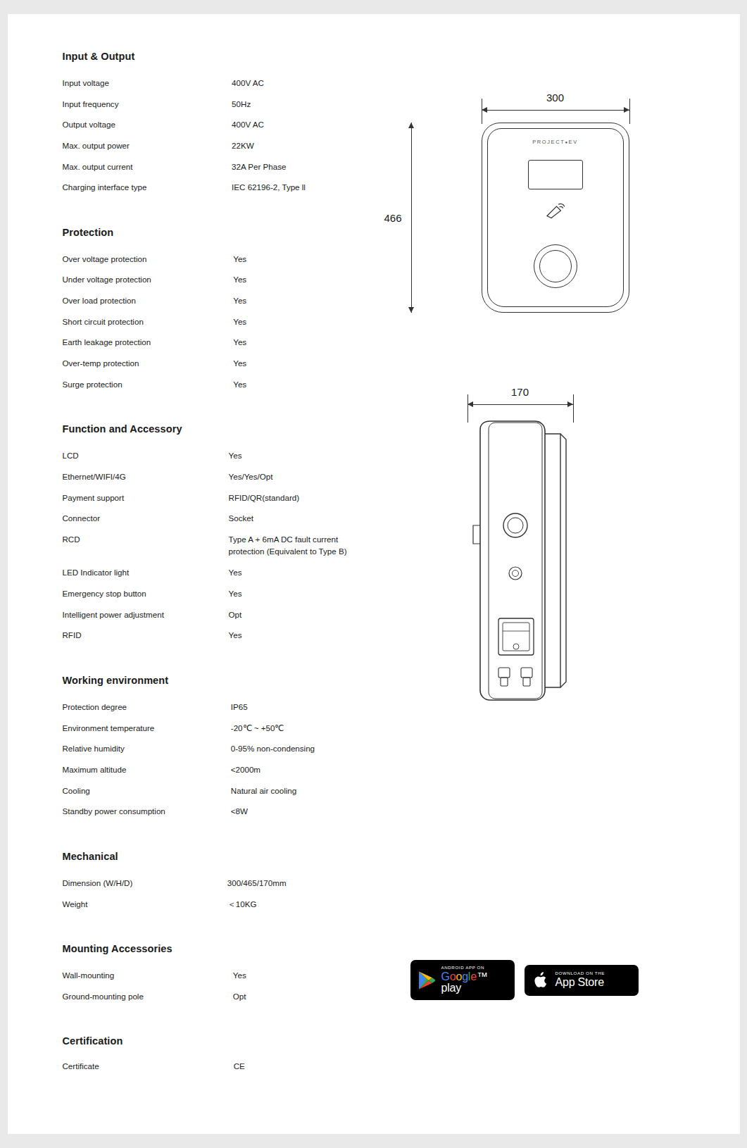Input & Output
| Input voltage | 400V AC |
| Input frequency | 50Hz |
| Output voltage | 400V AC |
| Max. output power | 22KW |
| Max. output current | 32A Per Phase |
| Charging interface type | IEC 62196-2, Type ll |
Protection
| Over voltage protection | Yes |
| Under voltage protection | Yes |
| Over load protection | Yes |
| Short circuit protection | Yes |
| Earth leakage protection | Yes |
| Over-temp protection | Yes |
| Surge protection | Yes |
Function and Accessory
| LCD | Yes |
| Ethernet/WIFI/4G | Yes/Yes/Opt |
| Payment support | RFID/QR(standard) |
| Connector | Socket |
| RCD | Type A + 6mA DC fault current protection (Equivalent to Type B) |
| LED Indicator light | Yes |
| Emergency stop button | Yes |
| Intelligent power adjustment | Opt |
| RFID | Yes |
Working environment
| Protection degree | IP65 |
| Environment temperature | -20℃ ~ +50℃ |
| Relative humidity | 0-95% non-condensing |
| Maximum altitude | <2000m |
| Cooling | Natural air cooling |
| Standby power consumption | <8W |
Mechanical
| Dimension (W/H/D) | 300/465/170mm |
| Weight | ＜10KG |
Mounting Accessories
| Wall-mounting | Yes |
| Ground-mounting pole | Opt |
Certification
| Certificate | CE |
300
466
PROJECT●EV
170
Android app on Google™ play
Download on the App Store